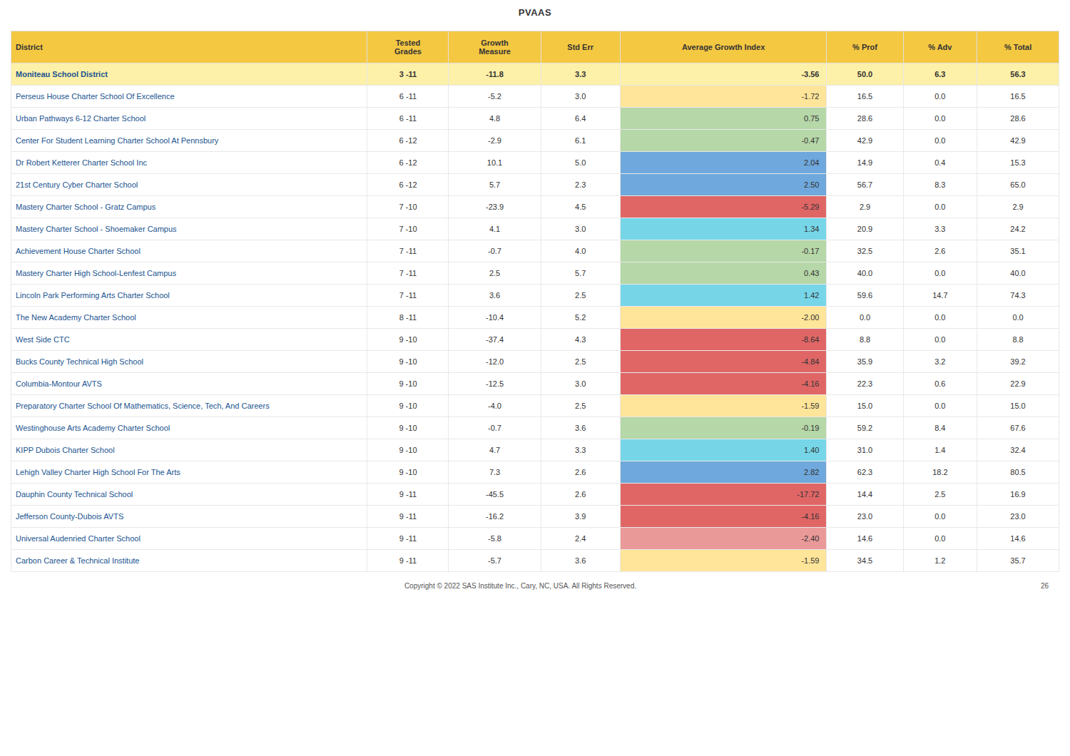PVAAS
| District | Tested Grades | Growth Measure | Std Err | Average Growth Index | % Prof | % Adv | % Total |
| --- | --- | --- | --- | --- | --- | --- | --- |
| Moniteau School District | 3 -11 | -11.8 | 3.3 | -3.56 | 50.0 | 6.3 | 56.3 |
| Perseus House Charter School Of Excellence | 6 -11 | -5.2 | 3.0 | -1.72 | 16.5 | 0.0 | 16.5 |
| Urban Pathways 6-12 Charter School | 6 -11 | 4.8 | 6.4 | 0.75 | 28.6 | 0.0 | 28.6 |
| Center For Student Learning Charter School At Pennsbury | 6 -12 | -2.9 | 6.1 | -0.47 | 42.9 | 0.0 | 42.9 |
| Dr Robert Ketterer Charter School Inc | 6 -12 | 10.1 | 5.0 | 2.04 | 14.9 | 0.4 | 15.3 |
| 21st Century Cyber Charter School | 6 -12 | 5.7 | 2.3 | 2.50 | 56.7 | 8.3 | 65.0 |
| Mastery Charter School - Gratz Campus | 7 -10 | -23.9 | 4.5 | -5.29 | 2.9 | 0.0 | 2.9 |
| Mastery Charter School - Shoemaker Campus | 7 -10 | 4.1 | 3.0 | 1.34 | 20.9 | 3.3 | 24.2 |
| Achievement House Charter School | 7 -11 | -0.7 | 4.0 | -0.17 | 32.5 | 2.6 | 35.1 |
| Mastery Charter High School-Lenfest Campus | 7 -11 | 2.5 | 5.7 | 0.43 | 40.0 | 0.0 | 40.0 |
| Lincoln Park Performing Arts Charter School | 7 -11 | 3.6 | 2.5 | 1.42 | 59.6 | 14.7 | 74.3 |
| The New Academy Charter School | 8 -11 | -10.4 | 5.2 | -2.00 | 0.0 | 0.0 | 0.0 |
| West Side CTC | 9 -10 | -37.4 | 4.3 | -8.64 | 8.8 | 0.0 | 8.8 |
| Bucks County Technical High School | 9 -10 | -12.0 | 2.5 | -4.84 | 35.9 | 3.2 | 39.2 |
| Columbia-Montour AVTS | 9 -10 | -12.5 | 3.0 | -4.16 | 22.3 | 0.6 | 22.9 |
| Preparatory Charter School Of Mathematics, Science, Tech, And Careers | 9 -10 | -4.0 | 2.5 | -1.59 | 15.0 | 0.0 | 15.0 |
| Westinghouse Arts Academy Charter School | 9 -10 | -0.7 | 3.6 | -0.19 | 59.2 | 8.4 | 67.6 |
| KIPP Dubois Charter School | 9 -10 | 4.7 | 3.3 | 1.40 | 31.0 | 1.4 | 32.4 |
| Lehigh Valley Charter High School For The Arts | 9 -10 | 7.3 | 2.6 | 2.82 | 62.3 | 18.2 | 80.5 |
| Dauphin County Technical School | 9 -11 | -45.5 | 2.6 | -17.72 | 14.4 | 2.5 | 16.9 |
| Jefferson County-Dubois AVTS | 9 -11 | -16.2 | 3.9 | -4.16 | 23.0 | 0.0 | 23.0 |
| Universal Audenried Charter School | 9 -11 | -5.8 | 2.4 | -2.40 | 14.6 | 0.0 | 14.6 |
| Carbon Career & Technical Institute | 9 -11 | -5.7 | 3.6 | -1.59 | 34.5 | 1.2 | 35.7 |
Copyright © 2022 SAS Institute Inc., Cary, NC, USA. All Rights Reserved. 26